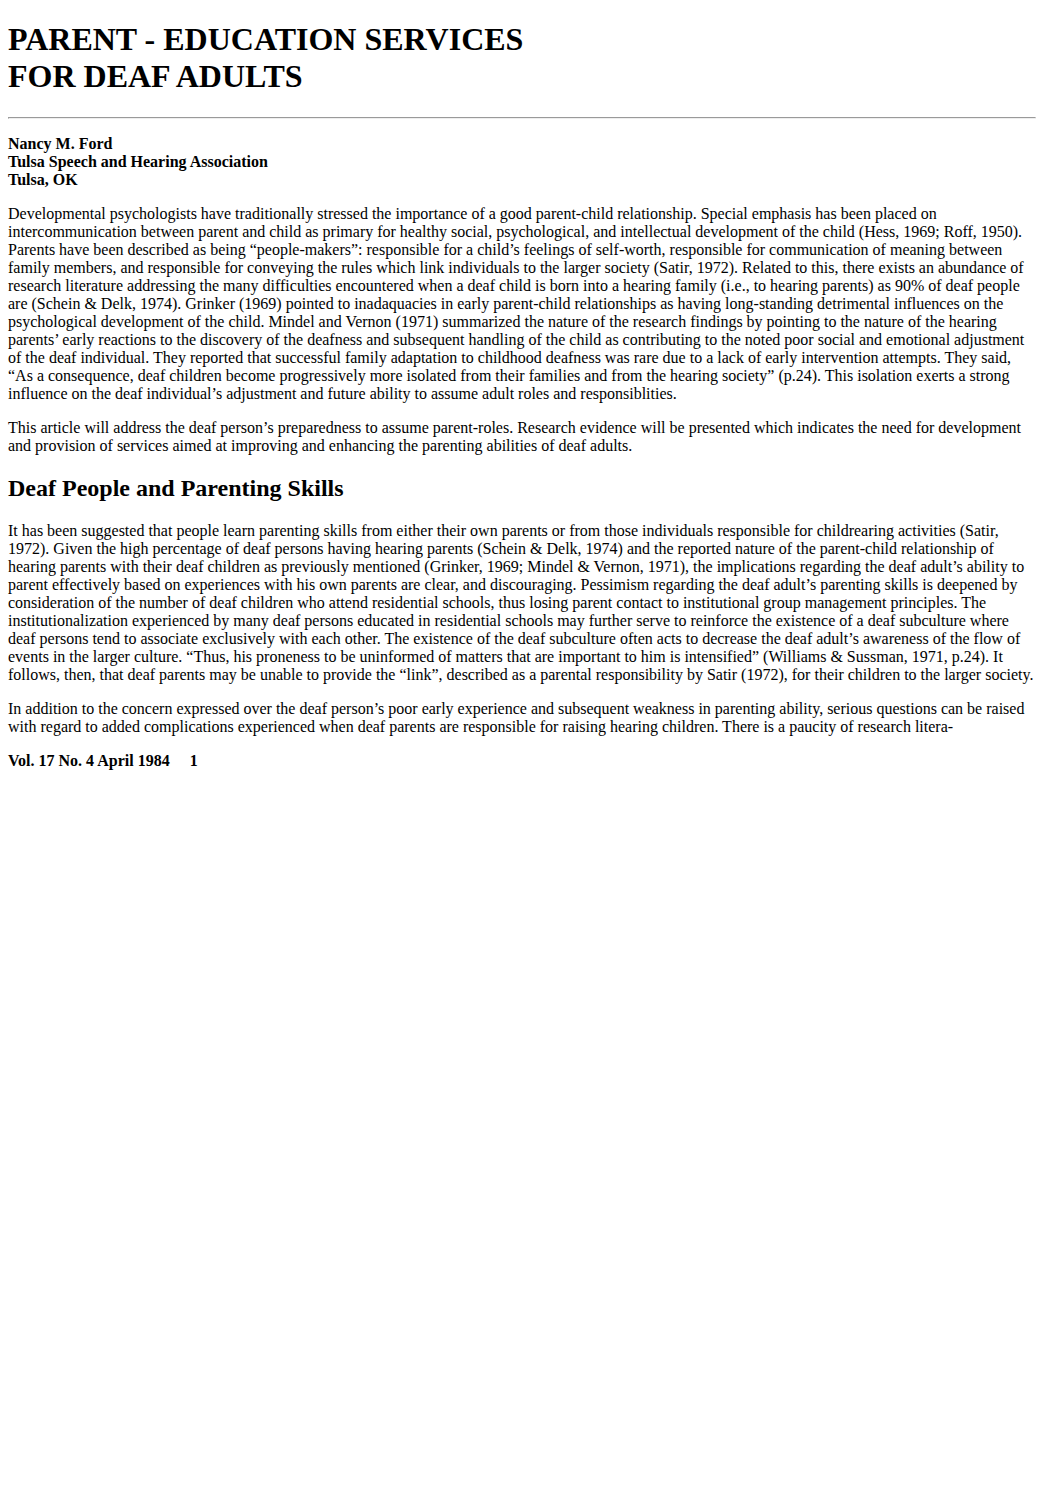PARENT - EDUCATION SERVICES
FOR DEAF ADULTS
Nancy M. Ford
Tulsa Speech and Hearing Association
Tulsa, OK
Developmental psychologists have traditionally stressed the importance of a good parent-child relationship. Special emphasis has been placed on intercommunication between parent and child as primary for healthy social, psychological, and intellectual development of the child (Hess, 1969; Roff, 1950). Parents have been described as being “people-makers”: responsible for a child’s feelings of self-worth, responsible for communication of meaning between family members, and responsible for conveying the rules which link individuals to the larger society (Satir, 1972). Related to this, there exists an abundance of research literature addressing the many difficulties encountered when a deaf child is born into a hearing family (i.e., to hearing parents) as 90% of deaf people are (Schein & Delk, 1974). Grinker (1969) pointed to inadaquacies in early parent-child relationships as having long-standing detrimental influences on the psychological development of the child. Mindel and Vernon (1971) summarized the nature of the research findings by pointing to the nature of the hearing parents’ early reactions to the discovery of the deafness and subsequent handling of the child as contributing to the noted poor social and emotional adjustment of the deaf individual. They reported that successful family adaptation to childhood deafness was rare due to a lack of early intervention attempts. They said, “As a consequence, deaf children become progressively more isolated from their families and from the hearing society” (p.24). This isolation exerts a strong influence on the deaf individual’s adjustment and future ability to assume adult roles and responsiblities.
This article will address the deaf person’s preparedness to assume parent-roles. Research evidence will be presented which indicates the need for development and provision of services aimed at improving and enhancing the parenting abilities of deaf adults.
Deaf People and Parenting Skills
It has been suggested that people learn parenting skills from either their own parents or from those individuals responsible for childrearing activities (Satir, 1972). Given the high percentage of deaf persons having hearing parents (Schein & Delk, 1974) and the reported nature of the parent-child relationship of hearing parents with their deaf children as previously mentioned (Grinker, 1969; Mindel & Vernon, 1971), the implications regarding the deaf adult’s ability to parent effectively based on experiences with his own parents are clear, and discouraging. Pessimism regarding the deaf adult’s parenting skills is deepened by consideration of the number of deaf children who attend residential schools, thus losing parent contact to institutional group management principles. The institutionalization experienced by many deaf persons educated in residential schools may further serve to reinforce the existence of a deaf subculture where deaf persons tend to associate exclusively with each other. The existence of the deaf subculture often acts to decrease the deaf adult’s awareness of the flow of events in the larger culture. “Thus, his proneness to be uninformed of matters that are important to him is intensified” (Williams & Sussman, 1971, p.24). It follows, then, that deaf parents may be unable to provide the “link”, described as a parental responsibility by Satir (1972), for their children to the larger society.
In addition to the concern expressed over the deaf person’s poor early experience and subsequent weakness in parenting ability, serious questions can be raised with regard to added complications experienced when deaf parents are responsible for raising hearing children. There is a paucity of research litera-
Vol. 17 No. 4 April 1984 1